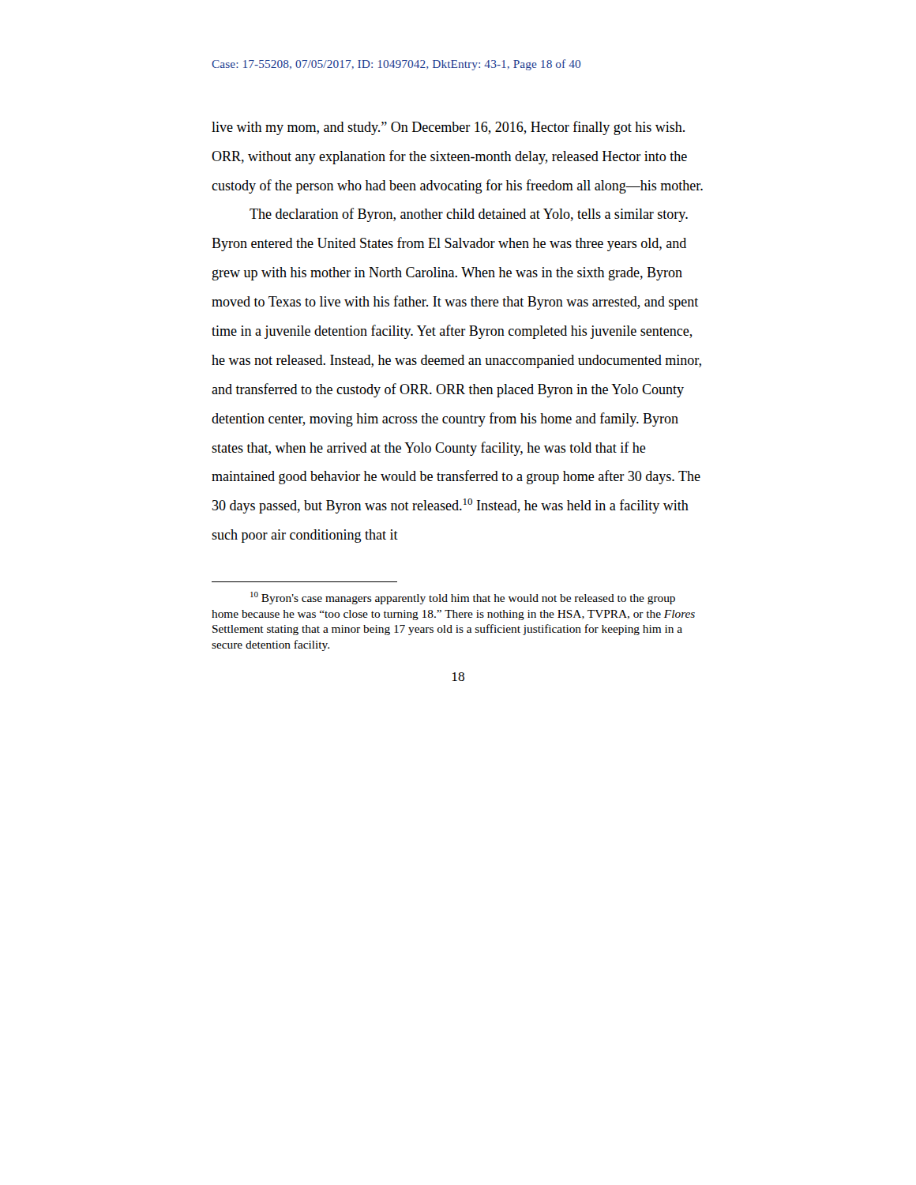Case: 17-55208, 07/05/2017, ID: 10497042, DktEntry: 43-1, Page 18 of 40
live with my mom, and study.” On December 16, 2016, Hector finally got his wish. ORR, without any explanation for the sixteen-month delay, released Hector into the custody of the person who had been advocating for his freedom all along—his mother.
The declaration of Byron, another child detained at Yolo, tells a similar story. Byron entered the United States from El Salvador when he was three years old, and grew up with his mother in North Carolina. When he was in the sixth grade, Byron moved to Texas to live with his father. It was there that Byron was arrested, and spent time in a juvenile detention facility. Yet after Byron completed his juvenile sentence, he was not released. Instead, he was deemed an unaccompanied undocumented minor, and transferred to the custody of ORR. ORR then placed Byron in the Yolo County detention center, moving him across the country from his home and family. Byron states that, when he arrived at the Yolo County facility, he was told that if he maintained good behavior he would be transferred to a group home after 30 days. The 30 days passed, but Byron was not released.10 Instead, he was held in a facility with such poor air conditioning that it
10 Byron's case managers apparently told him that he would not be released to the group home because he was “too close to turning 18.” There is nothing in the HSA, TVPRA, or the Flores Settlement stating that a minor being 17 years old is a sufficient justification for keeping him in a secure detention facility.
18